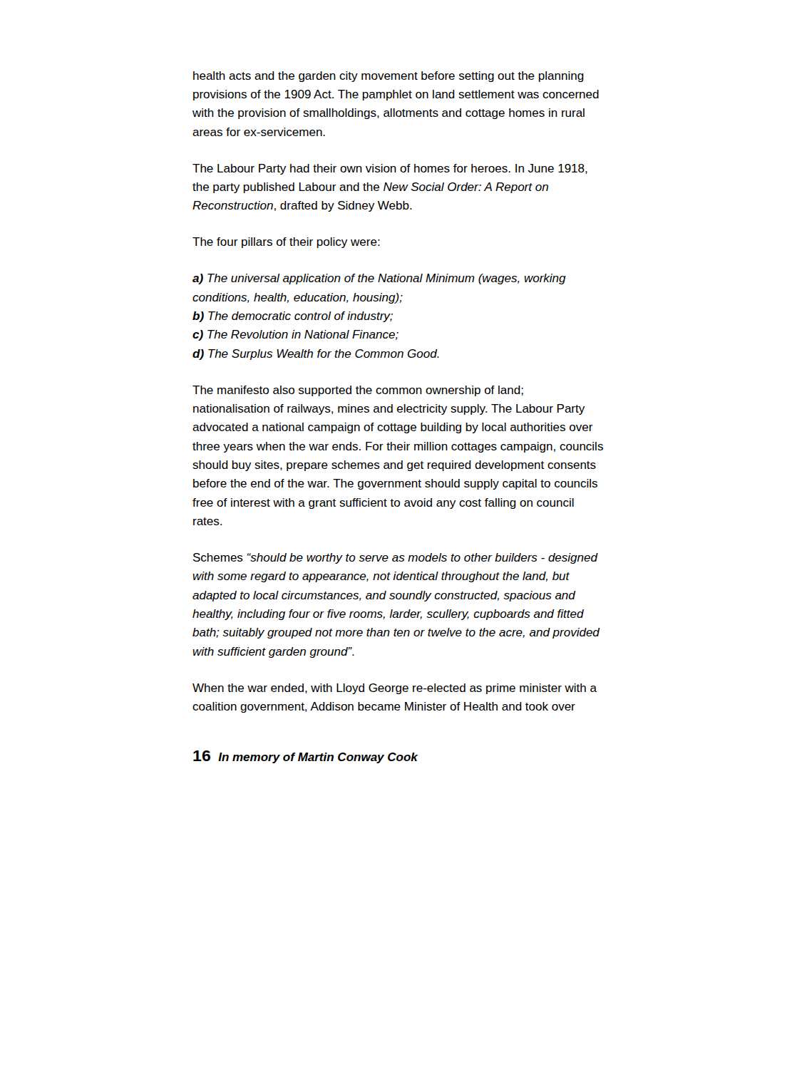health acts and the garden city movement before setting out the planning provisions of the 1909 Act. The pamphlet on land settlement was concerned with the provision of smallholdings, allotments and cottage homes in rural areas for ex-servicemen.
The Labour Party had their own vision of homes for heroes. In June 1918, the party published Labour and the New Social Order: A Report on Reconstruction, drafted by Sidney Webb.
The four pillars of their policy were:
a) The universal application of the National Minimum (wages, working conditions, health, education, housing);
b) The democratic control of industry;
c) The Revolution in National Finance;
d) The Surplus Wealth for the Common Good.
The manifesto also supported the common ownership of land; nationalisation of railways, mines and electricity supply. The Labour Party advocated a national campaign of cottage building by local authorities over three years when the war ends. For their million cottages campaign, councils should buy sites, prepare schemes and get required development consents before the end of the war. The government should supply capital to councils free of interest with a grant sufficient to avoid any cost falling on council rates.
Schemes “should be worthy to serve as models to other builders - designed with some regard to appearance, not identical throughout the land, but adapted to local circumstances, and soundly constructed, spacious and healthy, including four or five rooms, larder, scullery, cupboards and fitted bath; suitably grouped not more than ten or twelve to the acre, and provided with sufficient garden ground”.
When the war ended, with Lloyd George re-elected as prime minister with a coalition government, Addison became Minister of Health and took over
16 In memory of Martin Conway Cook